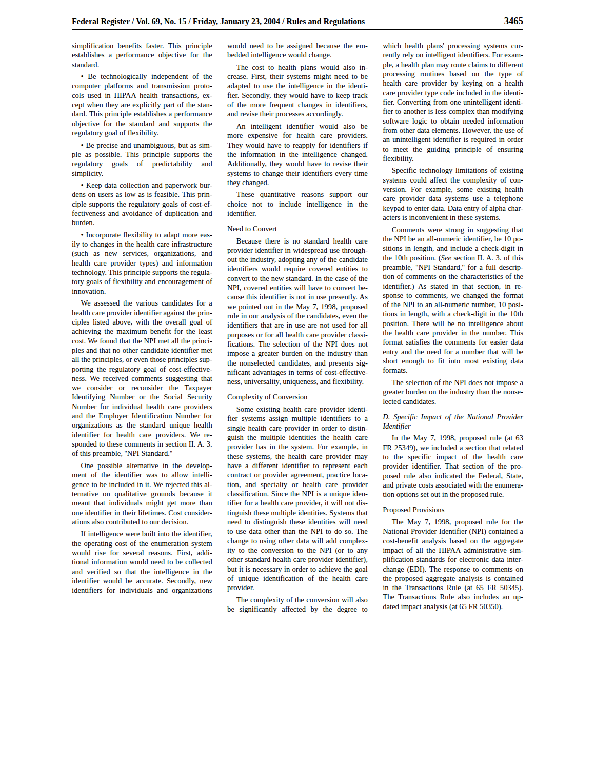Federal Register / Vol. 69, No. 15 / Friday, January 23, 2004 / Rules and Regulations
3465
simplification benefits faster. This principle establishes a performance objective for the standard.
Be technologically independent of the computer platforms and transmission protocols used in HIPAA health transactions, except when they are explicitly part of the standard. This principle establishes a performance objective for the standard and supports the regulatory goal of flexibility.
Be precise and unambiguous, but as simple as possible. This principle supports the regulatory goals of predictability and simplicity.
Keep data collection and paperwork burdens on users as low as is feasible. This principle supports the regulatory goals of cost-effectiveness and avoidance of duplication and burden.
Incorporate flexibility to adapt more easily to changes in the health care infrastructure (such as new services, organizations, and health care provider types) and information technology. This principle supports the regulatory goals of flexibility and encouragement of innovation.
We assessed the various candidates for a health care provider identifier against the principles listed above, with the overall goal of achieving the maximum benefit for the least cost. We found that the NPI met all the principles and that no other candidate identifier met all the principles, or even those principles supporting the regulatory goal of cost-effectiveness. We received comments suggesting that we consider or reconsider the Taxpayer Identifying Number or the Social Security Number for individual health care providers and the Employer Identification Number for organizations as the standard unique health identifier for health care providers. We responded to these comments in section II. A. 3. of this preamble, ''NPI Standard.''
One possible alternative in the development of the identifier was to allow intelligence to be included in it. We rejected this alternative on qualitative grounds because it meant that individuals might get more than one identifier in their lifetimes. Cost considerations also contributed to our decision.
If intelligence were built into the identifier, the operating cost of the enumeration system would rise for several reasons. First, additional information would need to be collected and verified so that the intelligence in the identifier would be accurate. Secondly, new identifiers for individuals and organizations would need to be assigned because the embedded intelligence would change.
The cost to health plans would also increase. First, their systems might need to be adapted to use the intelligence in the identifier. Secondly, they would have to keep track of the more frequent changes in identifiers, and revise their processes accordingly.
An intelligent identifier would also be more expensive for health care providers. They would have to reapply for identifiers if the information in the intelligence changed. Additionally, they would have to revise their systems to change their identifiers every time they changed.
These quantitative reasons support our choice not to include intelligence in the identifier.
Need to Convert
Because there is no standard health care provider identifier in widespread use throughout the industry, adopting any of the candidate identifiers would require covered entities to convert to the new standard. In the case of the NPI, covered entities will have to convert because this identifier is not in use presently. As we pointed out in the May 7, 1998, proposed rule in our analysis of the candidates, even the identifiers that are in use are not used for all purposes or for all health care provider classifications. The selection of the NPI does not impose a greater burden on the industry than the nonselected candidates, and presents significant advantages in terms of cost-effectiveness, universality, uniqueness, and flexibility.
Complexity of Conversion
Some existing health care provider identifier systems assign multiple identifiers to a single health care provider in order to distinguish the multiple identities the health care provider has in the system. For example, in these systems, the health care provider may have a different identifier to represent each contract or provider agreement, practice location, and specialty or health care provider classification. Since the NPI is a unique identifier for a health care provider, it will not distinguish these multiple identities. Systems that need to distinguish these identities will need to use data other than the NPI to do so. The change to using other data will add complexity to the conversion to the NPI (or to any other standard health care provider identifier), but it is necessary in order to achieve the goal of unique identification of the health care provider.
The complexity of the conversion will also be significantly affected by the degree to which health plans' processing systems currently rely on intelligent identifiers. For example, a health plan may route claims to different processing routines based on the type of health care provider by keying on a health care provider type code included in the identifier. Converting from one unintelligent identifier to another is less complex than modifying software logic to obtain needed information from other data elements. However, the use of an unintelligent identifier is required in order to meet the guiding principle of ensuring flexibility.
Specific technology limitations of existing systems could affect the complexity of conversion. For example, some existing health care provider data systems use a telephone keypad to enter data. Data entry of alpha characters is inconvenient in these systems.
Comments were strong in suggesting that the NPI be an all-numeric identifier, be 10 positions in length, and include a check-digit in the 10th position. (See section II. A. 3. of this preamble, ''NPI Standard,'' for a full description of comments on the characteristics of the identifier.) As stated in that section, in response to comments, we changed the format of the NPI to an all-numeric number, 10 positions in length, with a check-digit in the 10th position. There will be no intelligence about the health care provider in the number. This format satisfies the comments for easier data entry and the need for a number that will be short enough to fit into most existing data formats.
The selection of the NPI does not impose a greater burden on the industry than the nonselected candidates.
D. Specific Impact of the National Provider Identifier
In the May 7, 1998, proposed rule (at 63 FR 25349), we included a section that related to the specific impact of the health care provider identifier. That section of the proposed rule also indicated the Federal, State, and private costs associated with the enumeration options set out in the proposed rule.
Proposed Provisions
The May 7, 1998, proposed rule for the National Provider Identifier (NPI) contained a cost-benefit analysis based on the aggregate impact of all the HIPAA administrative simplification standards for electronic data interchange (EDI). The response to comments on the proposed aggregate analysis is contained in the Transactions Rule (at 65 FR 50345). The Transactions Rule also includes an updated impact analysis (at 65 FR 50350).